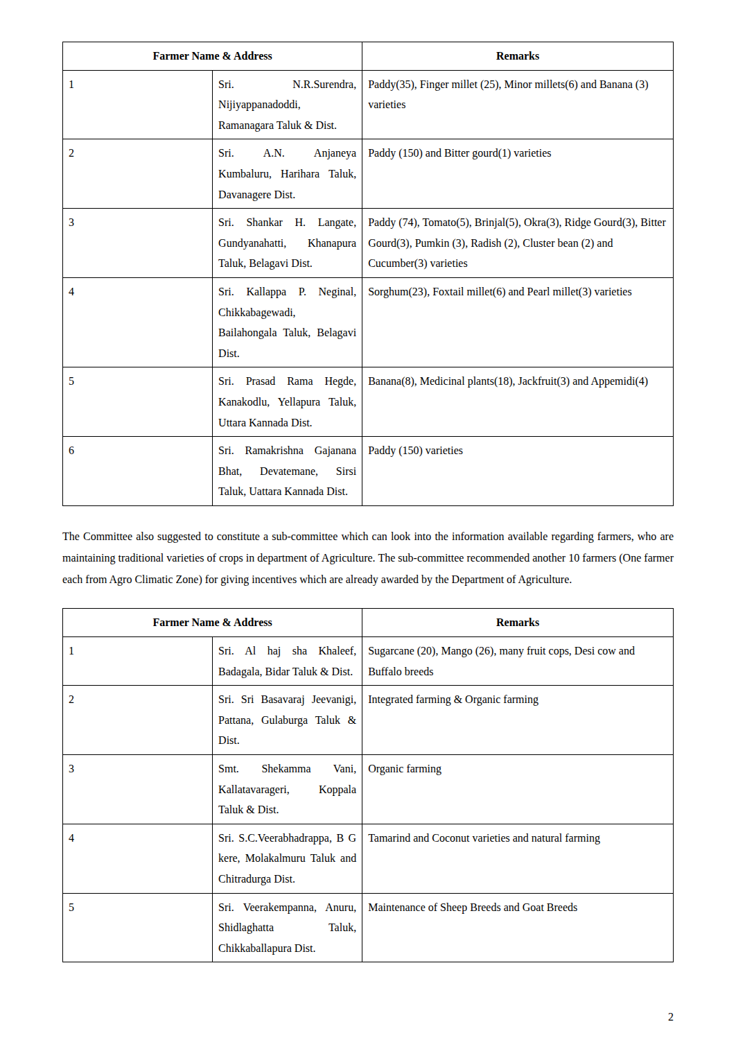| Farmer Name & Address | Remarks |
| --- | --- |
| 1 | Sri. N.R.Surendra, Nijiyappanadoddi, Ramanagara Taluk & Dist. | Paddy(35), Finger millet (25), Minor millets(6) and Banana (3) varieties |
| 2 | Sri. A.N. Anjaneya Kumbaluru, Harihara Taluk, Davanagere Dist. | Paddy (150) and Bitter gourd(1) varieties |
| 3 | Sri. Shankar H. Langate, Gundyanahatti, Khanapura Taluk, Belagavi Dist. | Paddy (74), Tomato(5), Brinjal(5), Okra(3), Ridge Gourd(3), Bitter Gourd(3), Pumkin (3), Radish (2), Cluster bean (2) and Cucumber(3) varieties |
| 4 | Sri. Kallappa P. Neginal, Chikkabagewadi, Bailahongala Taluk, Belagavi Dist. | Sorghum(23), Foxtail millet(6) and Pearl millet(3) varieties |
| 5 | Sri. Prasad Rama Hegde, Kanakodlu, Yellapura Taluk, Uttara Kannada Dist. | Banana(8), Medicinal plants(18), Jackfruit(3) and Appemidi(4) |
| 6 | Sri. Ramakrishna Gajanana Bhat, Devatemane, Sirsi Taluk, Uattara Kannada Dist. | Paddy (150) varieties |
The Committee also suggested to constitute a sub-committee which can look into the information available regarding farmers, who are maintaining traditional varieties of crops in department of Agriculture. The sub-committee recommended another 10 farmers (One farmer each from Agro Climatic Zone) for giving incentives which are already awarded by the Department of Agriculture.
| Farmer Name & Address | Remarks |
| --- | --- |
| 1 | Sri. Al haj sha Khaleef, Badagala, Bidar Taluk & Dist. | Sugarcane (20), Mango (26), many fruit cops, Desi cow and Buffalo breeds |
| 2 | Sri. Sri Basavaraj Jeevanigi, Pattana, Gulaburga Taluk & Dist. | Integrated farming & Organic farming |
| 3 | Smt. Shekamma Vani, Kallatavarageri, Koppala Taluk & Dist. | Organic farming |
| 4 | Sri. S.C.Veerabhadrappa, B G kere, Molakalmuru Taluk and Chitradurga Dist. | Tamarind and Coconut varieties and natural farming |
| 5 | Sri. Veerakempanna, Anuru, Shidlaghatta Taluk, Chikkaballapura Dist. | Maintenance of Sheep Breeds and Goat Breeds |
2